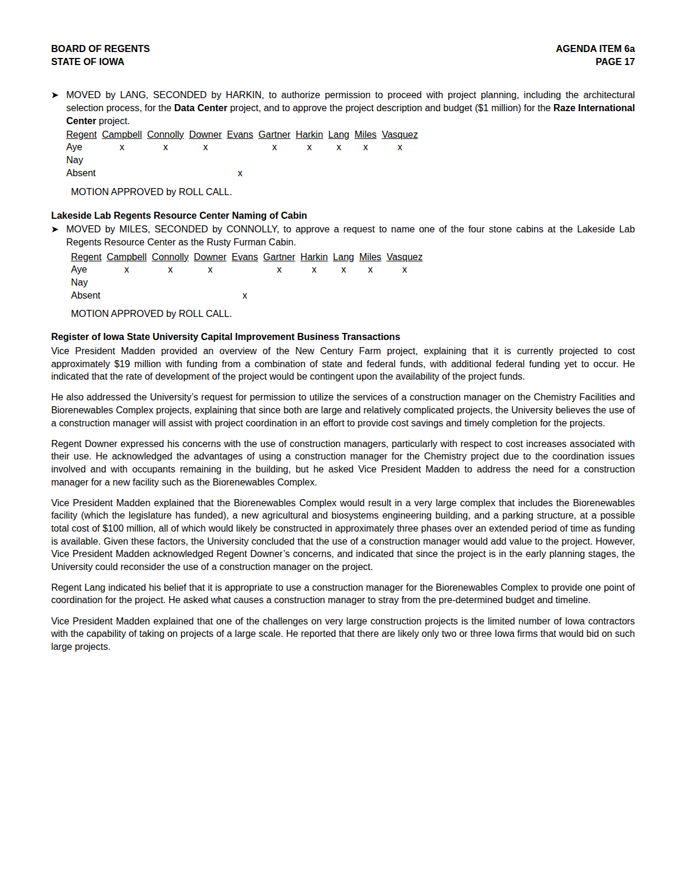BOARD OF REGENTS STATE OF IOWA
AGENDA ITEM 6a PAGE 17
➤
MOVED by LANG, SECONDED by HARKIN, to authorize permission to proceed with project planning, including the architectural selection process, for the Data Center project, and to approve the project description and budget ($1 million) for the Raze International Center project.
| Regent | Campbell | Connolly | Downer | Evans | Gartner | Harkin | Lang | Miles | Vasquez |
| --- | --- | --- | --- | --- | --- | --- | --- | --- | --- |
| Aye | x | x | x | | x | x | x | x | x |
| Nay | | | | | | | | | |
| Absent | | | | x | | | | | |
MOTION APPROVED by ROLL CALL.
Lakeside Lab Regents Resource Center Naming of Cabin
➤
MOVED by MILES, SECONDED by CONNOLLY, to approve a request to name one of the four stone cabins at the Lakeside Lab Regents Resource Center as the Rusty Furman Cabin.
| Regent | Campbell | Connolly | Downer | Evans | Gartner | Harkin | Lang | Miles | Vasquez |
| --- | --- | --- | --- | --- | --- | --- | --- | --- | --- |
| Aye | x | x | x | | x | x | x | x | x |
| Nay | | | | | | | | | |
| Absent | | | | x | | | | | |
MOTION APPROVED by ROLL CALL.
Register of Iowa State University Capital Improvement Business Transactions
Vice President Madden provided an overview of the New Century Farm project, explaining that it is currently projected to cost approximately $19 million with funding from a combination of state and federal funds, with additional federal funding yet to occur. He indicated that the rate of development of the project would be contingent upon the availability of the project funds.
He also addressed the University’s request for permission to utilize the services of a construction manager on the Chemistry Facilities and Biorenewables Complex projects, explaining that since both are large and relatively complicated projects, the University believes the use of a construction manager will assist with project coordination in an effort to provide cost savings and timely completion for the projects.
Regent Downer expressed his concerns with the use of construction managers, particularly with respect to cost increases associated with their use. He acknowledged the advantages of using a construction manager for the Chemistry project due to the coordination issues involved and with occupants remaining in the building, but he asked Vice President Madden to address the need for a construction manager for a new facility such as the Biorenewables Complex.
Vice President Madden explained that the Biorenewables Complex would result in a very large complex that includes the Biorenewables facility (which the legislature has funded), a new agricultural and biosystems engineering building, and a parking structure, at a possible total cost of $100 million, all of which would likely be constructed in approximately three phases over an extended period of time as funding is available. Given these factors, the University concluded that the use of a construction manager would add value to the project. However, Vice President Madden acknowledged Regent Downer’s concerns, and indicated that since the project is in the early planning stages, the University could reconsider the use of a construction manager on the project.
Regent Lang indicated his belief that it is appropriate to use a construction manager for the Biorenewables Complex to provide one point of coordination for the project. He asked what causes a construction manager to stray from the pre-determined budget and timeline.
Vice President Madden explained that one of the challenges on very large construction projects is the limited number of Iowa contractors with the capability of taking on projects of a large scale. He reported that there are likely only two or three Iowa firms that would bid on such large projects.